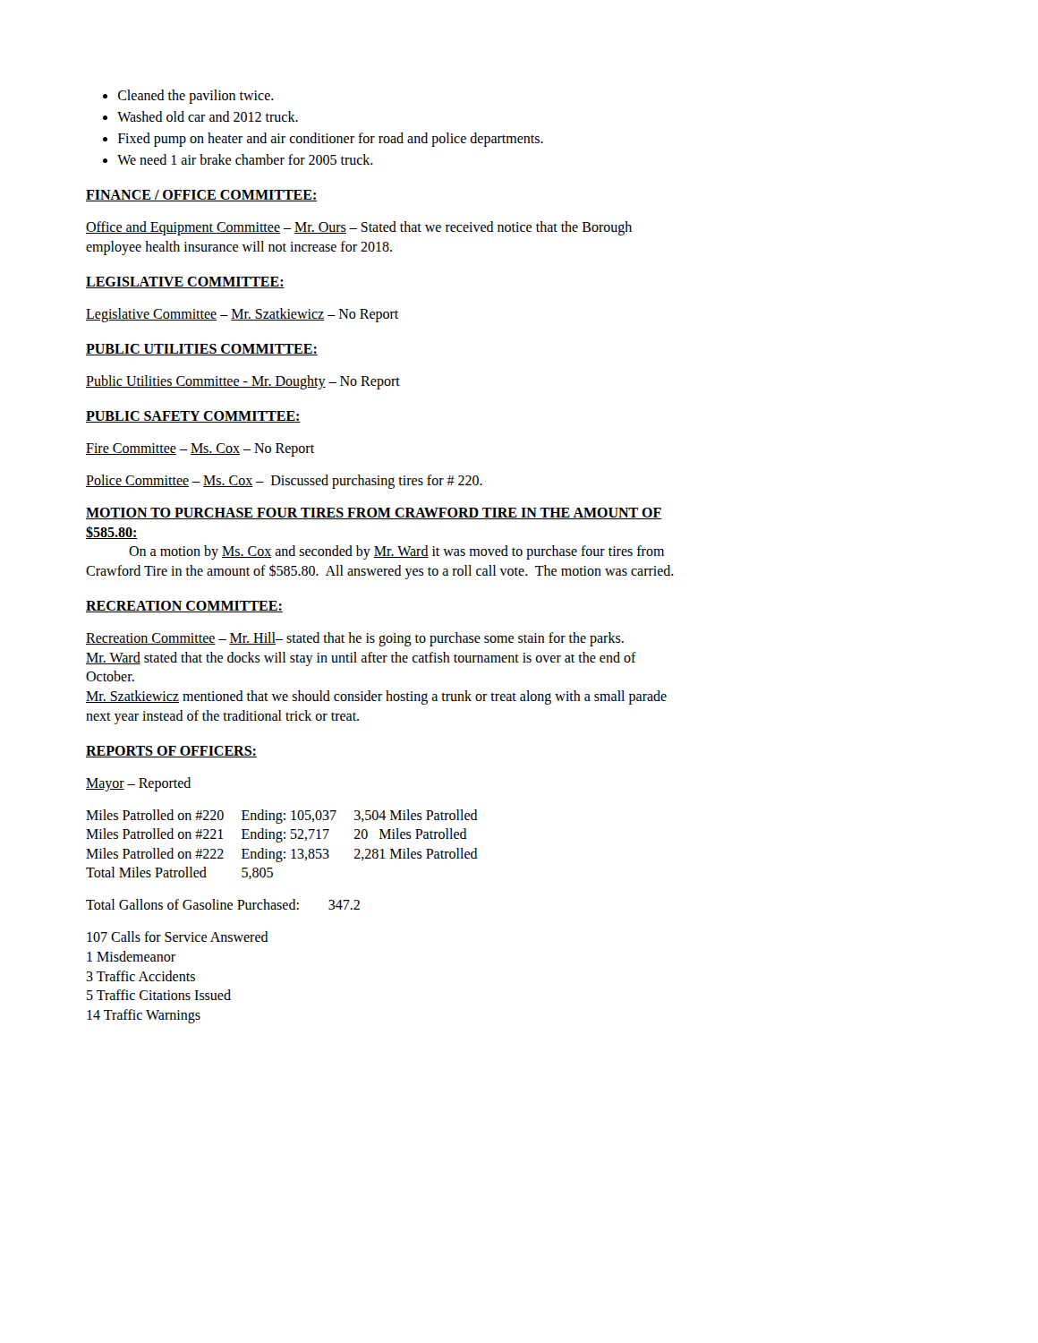Cleaned the pavilion twice.
Washed old car and 2012 truck.
Fixed pump on heater and air conditioner for road and police departments.
We need 1 air brake chamber for 2005 truck.
FINANCE / OFFICE COMMITTEE:
Office and Equipment Committee – Mr. Ours – Stated that we received notice that the Borough employee health insurance will not increase for 2018.
LEGISLATIVE COMMITTEE:
Legislative Committee – Mr. Szatkiewicz – No Report
PUBLIC UTILITIES COMMITTEE:
Public Utilities Committee - Mr. Doughty – No Report
PUBLIC SAFETY COMMITTEE:
Fire Committee – Ms. Cox – No Report
Police Committee – Ms. Cox – Discussed purchasing tires for # 220.
MOTION TO PURCHASE FOUR TIRES FROM CRAWFORD TIRE IN THE AMOUNT OF $585.80:
On a motion by Ms. Cox and seconded by Mr. Ward it was moved to purchase four tires from Crawford Tire in the amount of $585.80. All answered yes to a roll call vote. The motion was carried.
RECREATION COMMITTEE:
Recreation Committee – Mr. Hill– stated that he is going to purchase some stain for the parks.
Mr. Ward stated that the docks will stay in until after the catfish tournament is over at the end of October.
Mr. Szatkiewicz mentioned that we should consider hosting a trunk or treat along with a small parade next year instead of the traditional trick or treat.
REPORTS OF OFFICERS:
Mayor – Reported
| Miles Patrolled on #220 | Ending: 105,037 | 3,504 Miles Patrolled |
| Miles Patrolled on #221 | Ending: 52,717 | 20 Miles Patrolled |
| Miles Patrolled on #222 | Ending: 13,853 | 2,281 Miles Patrolled |
| Total Miles Patrolled | 5,805 | |
Total Gallons of Gasoline Purchased: 347.2
107 Calls for Service Answered
1 Misdemeanor
3 Traffic Accidents
5 Traffic Citations Issued
14 Traffic Warnings